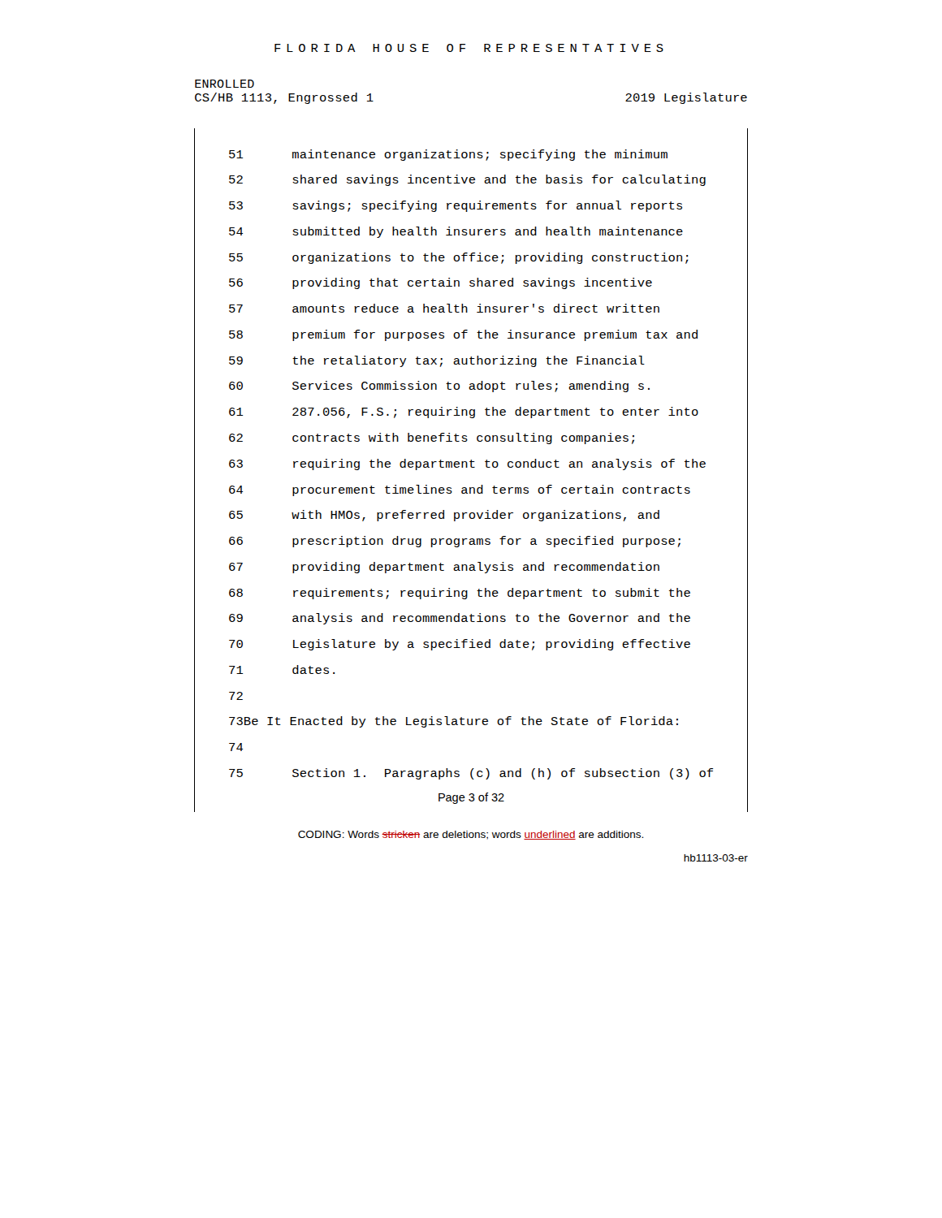FLORIDA HOUSE OF REPRESENTATIVES
ENROLLED
CS/HB 1113, Engrossed 1 2019 Legislature
| 51 | maintenance organizations; specifying the minimum |
| 52 | shared savings incentive and the basis for calculating |
| 53 | savings; specifying requirements for annual reports |
| 54 | submitted by health insurers and health maintenance |
| 55 | organizations to the office; providing construction; |
| 56 | providing that certain shared savings incentive |
| 57 | amounts reduce a health insurer's direct written |
| 58 | premium for purposes of the insurance premium tax and |
| 59 | the retaliatory tax; authorizing the Financial |
| 60 | Services Commission to adopt rules; amending s. |
| 61 | 287.056, F.S.; requiring the department to enter into |
| 62 | contracts with benefits consulting companies; |
| 63 | requiring the department to conduct an analysis of the |
| 64 | procurement timelines and terms of certain contracts |
| 65 | with HMOs, preferred provider organizations, and |
| 66 | prescription drug programs for a specified purpose; |
| 67 | providing department analysis and recommendation |
| 68 | requirements; requiring the department to submit the |
| 69 | analysis and recommendations to the Governor and the |
| 70 | Legislature by a specified date; providing effective |
| 71 | dates. |
| 72 | |
| 73 | Be It Enacted by the Legislature of the State of Florida: |
| 74 | |
| 75 | Section 1. Paragraphs (c) and (h) of subsection (3) of |
Page 3 of 32
CODING: Words stricken are deletions; words underlined are additions.
hb1113-03-er